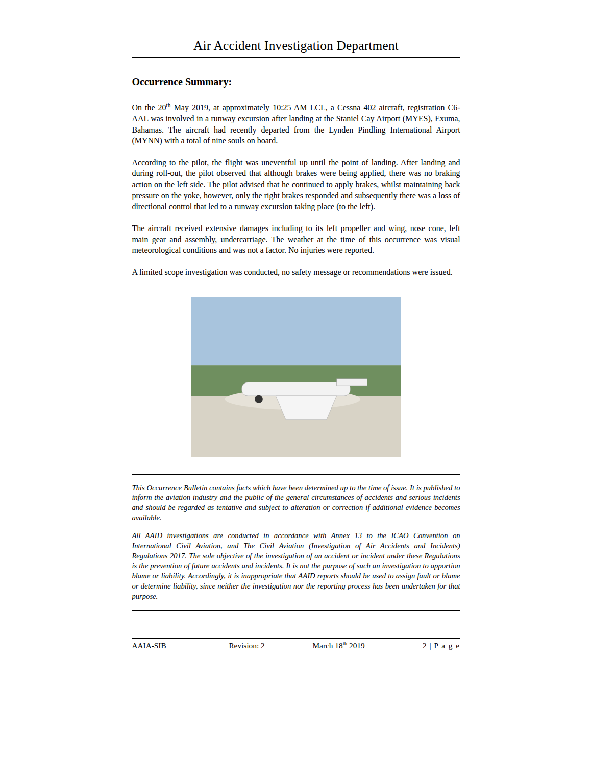Air Accident Investigation Department
Occurrence Summary:
On the 20th May 2019, at approximately 10:25 AM LCL, a Cessna 402 aircraft, registration C6-AAL was involved in a runway excursion after landing at the Staniel Cay Airport (MYES), Exuma, Bahamas. The aircraft had recently departed from the Lynden Pindling International Airport (MYNN) with a total of nine souls on board.
According to the pilot, the flight was uneventful up until the point of landing. After landing and during roll-out, the pilot observed that although brakes were being applied, there was no braking action on the left side. The pilot advised that he continued to apply brakes, whilst maintaining back pressure on the yoke, however, only the right brakes responded and subsequently there was a loss of directional control that led to a runway excursion taking place (to the left).
The aircraft received extensive damages including to its left propeller and wing, nose cone, left main gear and assembly, undercarriage. The weather at the time of this occurrence was visual meteorological conditions and was not a factor. No injuries were reported.
A limited scope investigation was conducted, no safety message or recommendations were issued.
This Occurrence Bulletin contains facts which have been determined up to the time of issue. It is published to inform the aviation industry and the public of the general circumstances of accidents and serious incidents and should be regarded as tentative and subject to alteration or correction if additional evidence becomes available.
All AAID investigations are conducted in accordance with Annex 13 to the ICAO Convention on International Civil Aviation, and The Civil Aviation (Investigation of Air Accidents and Incidents) Regulations 2017. The sole objective of the investigation of an accident or incident under these Regulations is the prevention of future accidents and incidents. It is not the purpose of such an investigation to apportion blame or liability. Accordingly, it is inappropriate that AAID reports should be used to assign fault or blame or determine liability, since neither the investigation nor the reporting process has been undertaken for that purpose.
AAIA-SIB
Revision: 2
March 18th 2019
2 | P a g e